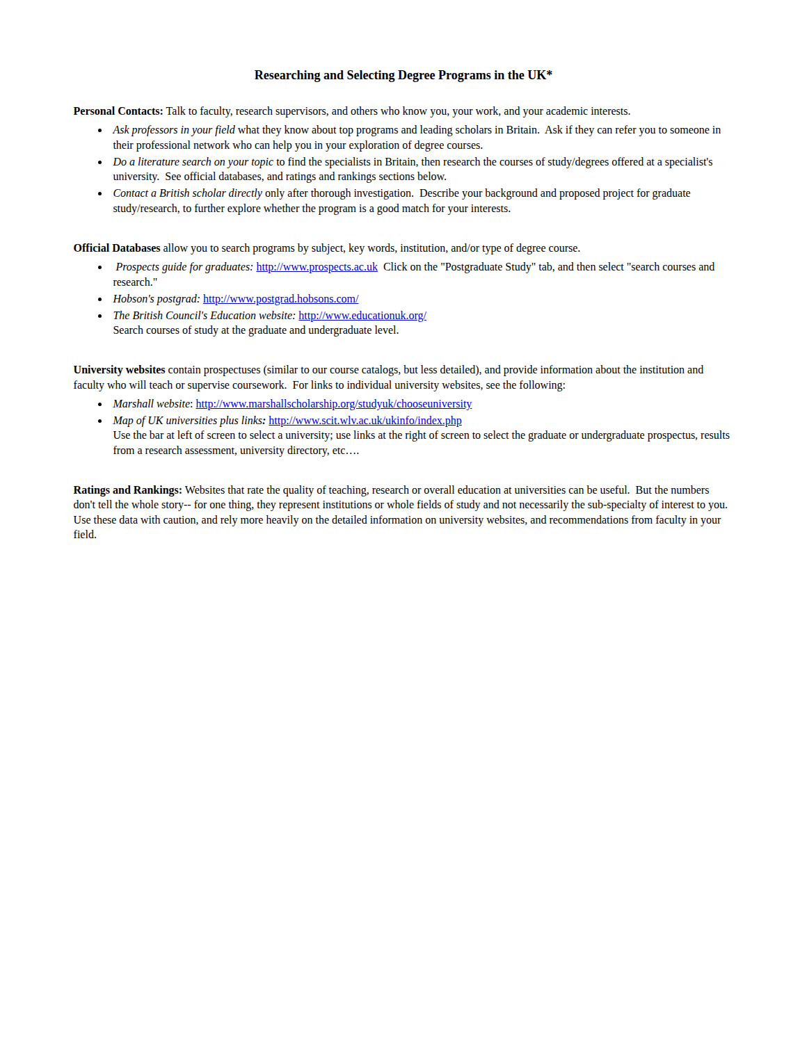Researching and Selecting Degree Programs in the UK*
Personal Contacts: Talk to faculty, research supervisors, and others who know you, your work, and your academic interests.
Ask professors in your field what they know about top programs and leading scholars in Britain. Ask if they can refer you to someone in their professional network who can help you in your exploration of degree courses.
Do a literature search on your topic to find the specialists in Britain, then research the courses of study/degrees offered at a specialist's university. See official databases, and ratings and rankings sections below.
Contact a British scholar directly only after thorough investigation. Describe your background and proposed project for graduate study/research, to further explore whether the program is a good match for your interests.
Official Databases allow you to search programs by subject, key words, institution, and/or type of degree course.
Prospects guide for graduates: http://www.prospects.ac.uk Click on the "Postgraduate Study" tab, and then select "search courses and research."
Hobson's postgrad: http://www.postgrad.hobsons.com/
The British Council's Education website: http://www.educationuk.org/
Search courses of study at the graduate and undergraduate level.
University websites contain prospectuses (similar to our course catalogs, but less detailed), and provide information about the institution and faculty who will teach or supervise coursework. For links to individual university websites, see the following:
Marshall website: http://www.marshallscholarship.org/studyuk/chooseuniversity
Map of UK universities plus links: http://www.scit.wlv.ac.uk/ukinfo/index.php
Use the bar at left of screen to select a university; use links at the right of screen to select the graduate or undergraduate prospectus, results from a research assessment, university directory, etc….
Ratings and Rankings: Websites that rate the quality of teaching, research or overall education at universities can be useful. But the numbers don't tell the whole story-- for one thing, they represent institutions or whole fields of study and not necessarily the sub-specialty of interest to you. Use these data with caution, and rely more heavily on the detailed information on university websites, and recommendations from faculty in your field.